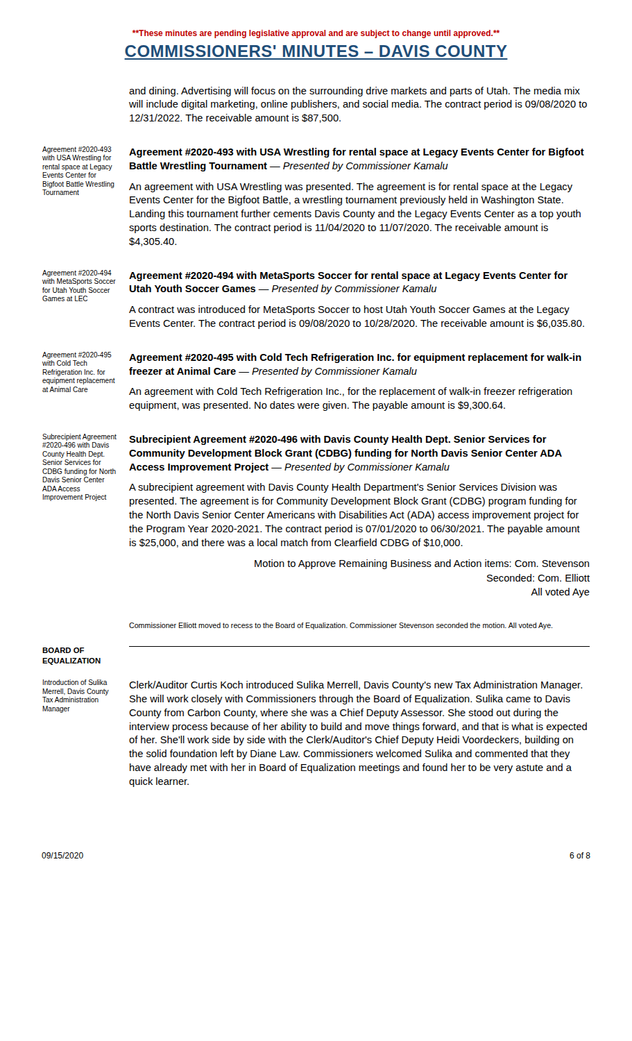**These minutes are pending legislative approval and are subject to change until approved.**
COMMISSIONERS' MINUTES – DAVIS COUNTY
| | and dining. Advertising will focus on the surrounding drive markets and parts of Utah. The media mix will include digital marketing, online publishers, and social media. The contract period is 09/08/2020 to 12/31/2022. The receivable amount is $87,500. |
| Agreement #2020-493 with USA Wrestling for rental space at Legacy Events Center for Bigfoot Battle Wrestling Tournament | Agreement #2020-493 with USA Wrestling for rental space at Legacy Events Center for Bigfoot Battle Wrestling Tournament — Presented by Commissioner Kamalu An agreement with USA Wrestling was presented. The agreement is for rental space at the Legacy Events Center for the Bigfoot Battle, a wrestling tournament previously held in Washington State. Landing this tournament further cements Davis County and the Legacy Events Center as a top youth sports destination. The contract period is 11/04/2020 to 11/07/2020. The receivable amount is $4,305.40. |
| Agreement #2020-494 with MetaSports Soccer for Utah Youth Soccer Games at LEC | Agreement #2020-494 with MetaSports Soccer for rental space at Legacy Events Center for Utah Youth Soccer Games — Presented by Commissioner Kamalu A contract was introduced for MetaSports Soccer to host Utah Youth Soccer Games at the Legacy Events Center. The contract period is 09/08/2020 to 10/28/2020. The receivable amount is $6,035.80. |
| Agreement #2020-495 with Cold Tech Refrigeration Inc. for equipment replacement at Animal Care | Agreement #2020-495 with Cold Tech Refrigeration Inc. for equipment replacement for walk-in freezer at Animal Care — Presented by Commissioner Kamalu An agreement with Cold Tech Refrigeration Inc., for the replacement of walk-in freezer refrigeration equipment, was presented. No dates were given. The payable amount is $9,300.64. |
| Subrecipient Agreement #2020-496 with Davis County Health Dept. Senior Services for CDBG funding for North Davis Senior Center ADA Access Improvement Project | Subrecipient Agreement #2020-496 with Davis County Health Dept. Senior Services for Community Development Block Grant (CDBG) funding for North Davis Senior Center ADA Access Improvement Project — Presented by Commissioner Kamalu A subrecipient agreement with Davis County Health Department's Senior Services Division was presented. The agreement is for Community Development Block Grant (CDBG) program funding for the North Davis Senior Center Americans with Disabilities Act (ADA) access improvement project for the Program Year 2020-2021. The contract period is 07/01/2020 to 06/30/2021. The payable amount is $25,000, and there was a local match from Clearfield CDBG of $10,000. Motion to Approve Remaining Business and Action items: Com. Stevenson Seconded: Com. Elliott All voted Aye Commissioner Elliott moved to recess to the Board of Equalization. Commissioner Stevenson seconded the motion. All voted Aye. |
| BOARD OF EQUALIZATION | |
| Introduction of Sulika Merrell, Davis County Tax Administration Manager | Clerk/Auditor Curtis Koch introduced Sulika Merrell, Davis County's new Tax Administration Manager. She will work closely with Commissioners through the Board of Equalization. Sulika came to Davis County from Carbon County, where she was a Chief Deputy Assessor. She stood out during the interview process because of her ability to build and move things forward, and that is what is expected of her. She'll work side by side with the Clerk/Auditor's Chief Deputy Heidi Voordeckers, building on the solid foundation left by Diane Law. Commissioners welcomed Sulika and commented that they have already met with her in Board of Equalization meetings and found her to be very astute and a quick learner. |
09/15/2020 6 of 8